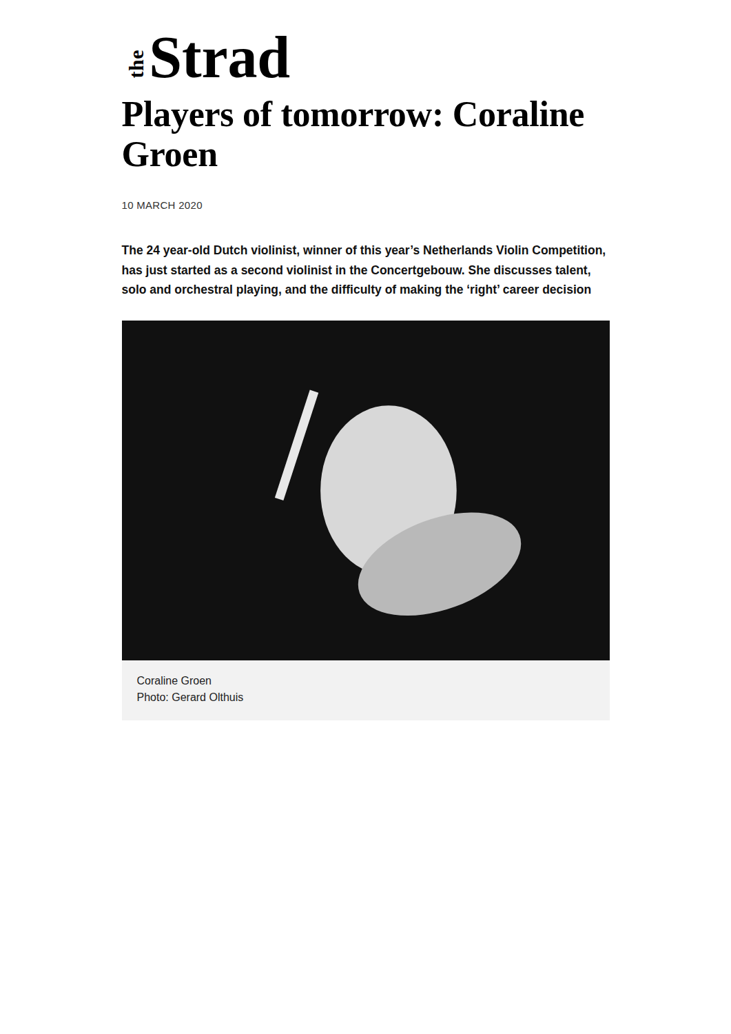the Strad
Players of tomorrow: Coraline Groen
10 March 2020
The 24 year-old Dutch violinist, winner of this year’s Netherlands Violin Competition, has just started as a second violinist in the Concertgebouw. She discusses talent, solo and orchestral playing, and the difficulty of making the ‘right’ career decision
Coraline Groen Photo: Gerard Olthuis